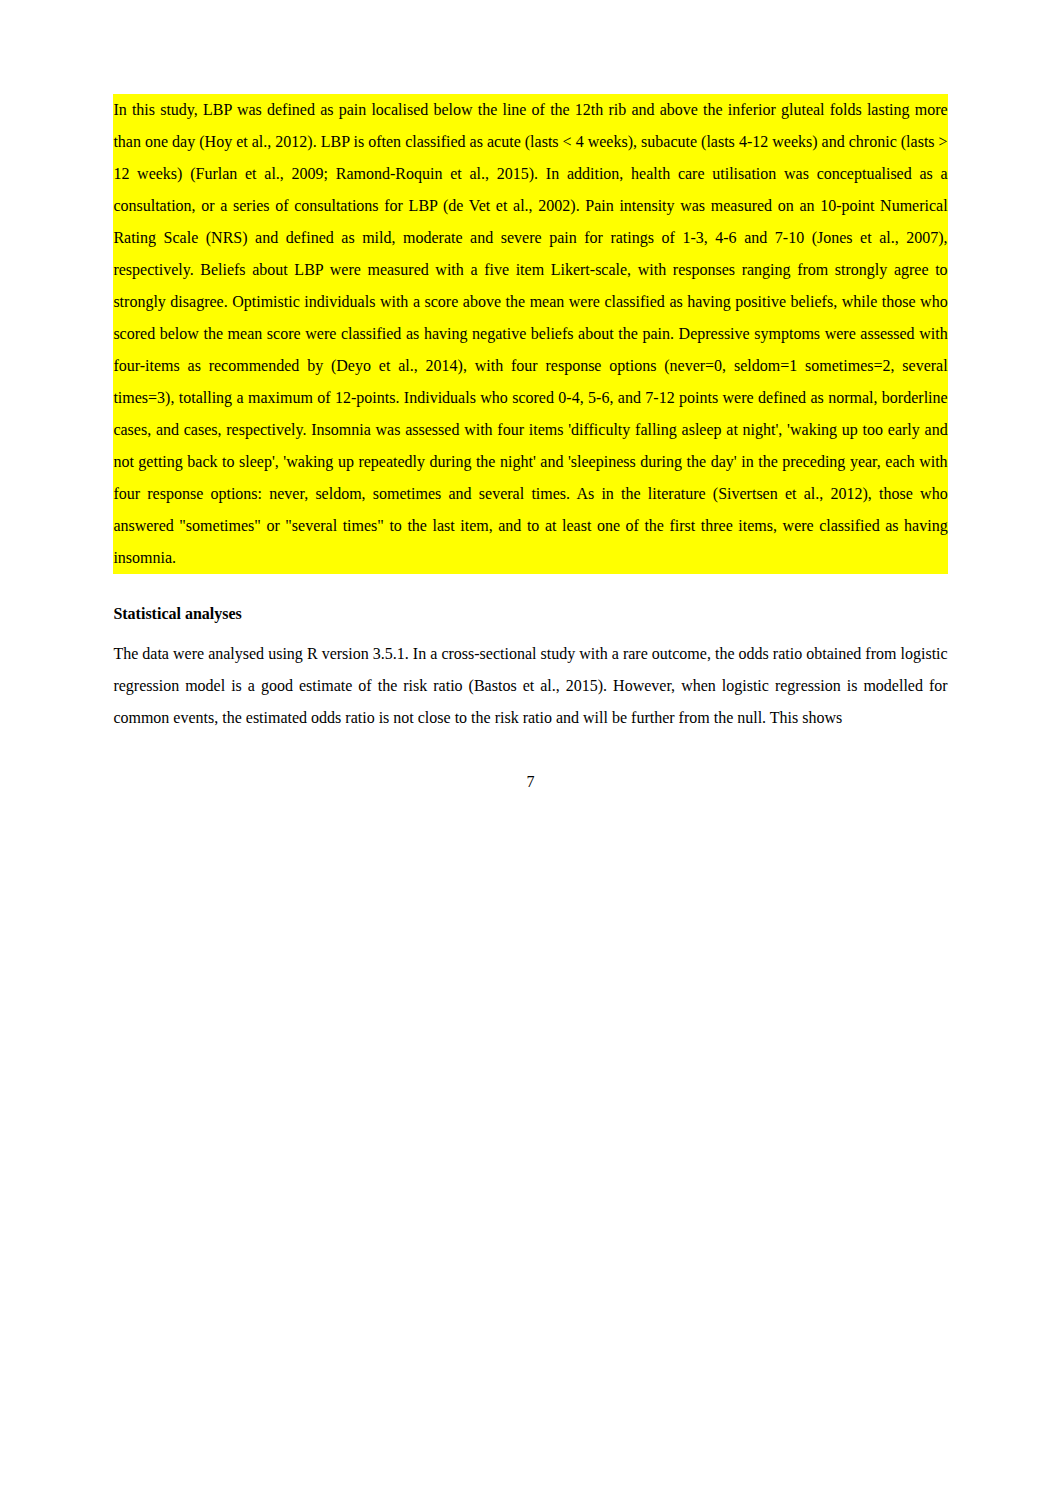In this study, LBP was defined as pain localised below the line of the 12th rib and above the inferior gluteal folds lasting more than one day (Hoy et al., 2012). LBP is often classified as acute (lasts < 4 weeks), subacute (lasts 4-12 weeks) and chronic (lasts > 12 weeks) (Furlan et al., 2009; Ramond-Roquin et al., 2015). In addition, health care utilisation was conceptualised as a consultation, or a series of consultations for LBP (de Vet et al., 2002). Pain intensity was measured on an 10-point Numerical Rating Scale (NRS) and defined as mild, moderate and severe pain for ratings of 1-3, 4-6 and 7-10 (Jones et al., 2007), respectively. Beliefs about LBP were measured with a five item Likert-scale, with responses ranging from strongly agree to strongly disagree. Optimistic individuals with a score above the mean were classified as having positive beliefs, while those who scored below the mean score were classified as having negative beliefs about the pain. Depressive symptoms were assessed with four-items as recommended by (Deyo et al., 2014), with four response options (never=0, seldom=1 sometimes=2, several times=3), totalling a maximum of 12-points. Individuals who scored 0-4, 5-6, and 7-12 points were defined as normal, borderline cases, and cases, respectively. Insomnia was assessed with four items 'difficulty falling asleep at night', 'waking up too early and not getting back to sleep', 'waking up repeatedly during the night' and 'sleepiness during the day' in the preceding year, each with four response options: never, seldom, sometimes and several times. As in the literature (Sivertsen et al., 2012), those who answered "sometimes" or "several times" to the last item, and to at least one of the first three items, were classified as having insomnia.
Statistical analyses
The data were analysed using R version 3.5.1. In a cross-sectional study with a rare outcome, the odds ratio obtained from logistic regression model is a good estimate of the risk ratio (Bastos et al., 2015). However, when logistic regression is modelled for common events, the estimated odds ratio is not close to the risk ratio and will be further from the null. This shows
7